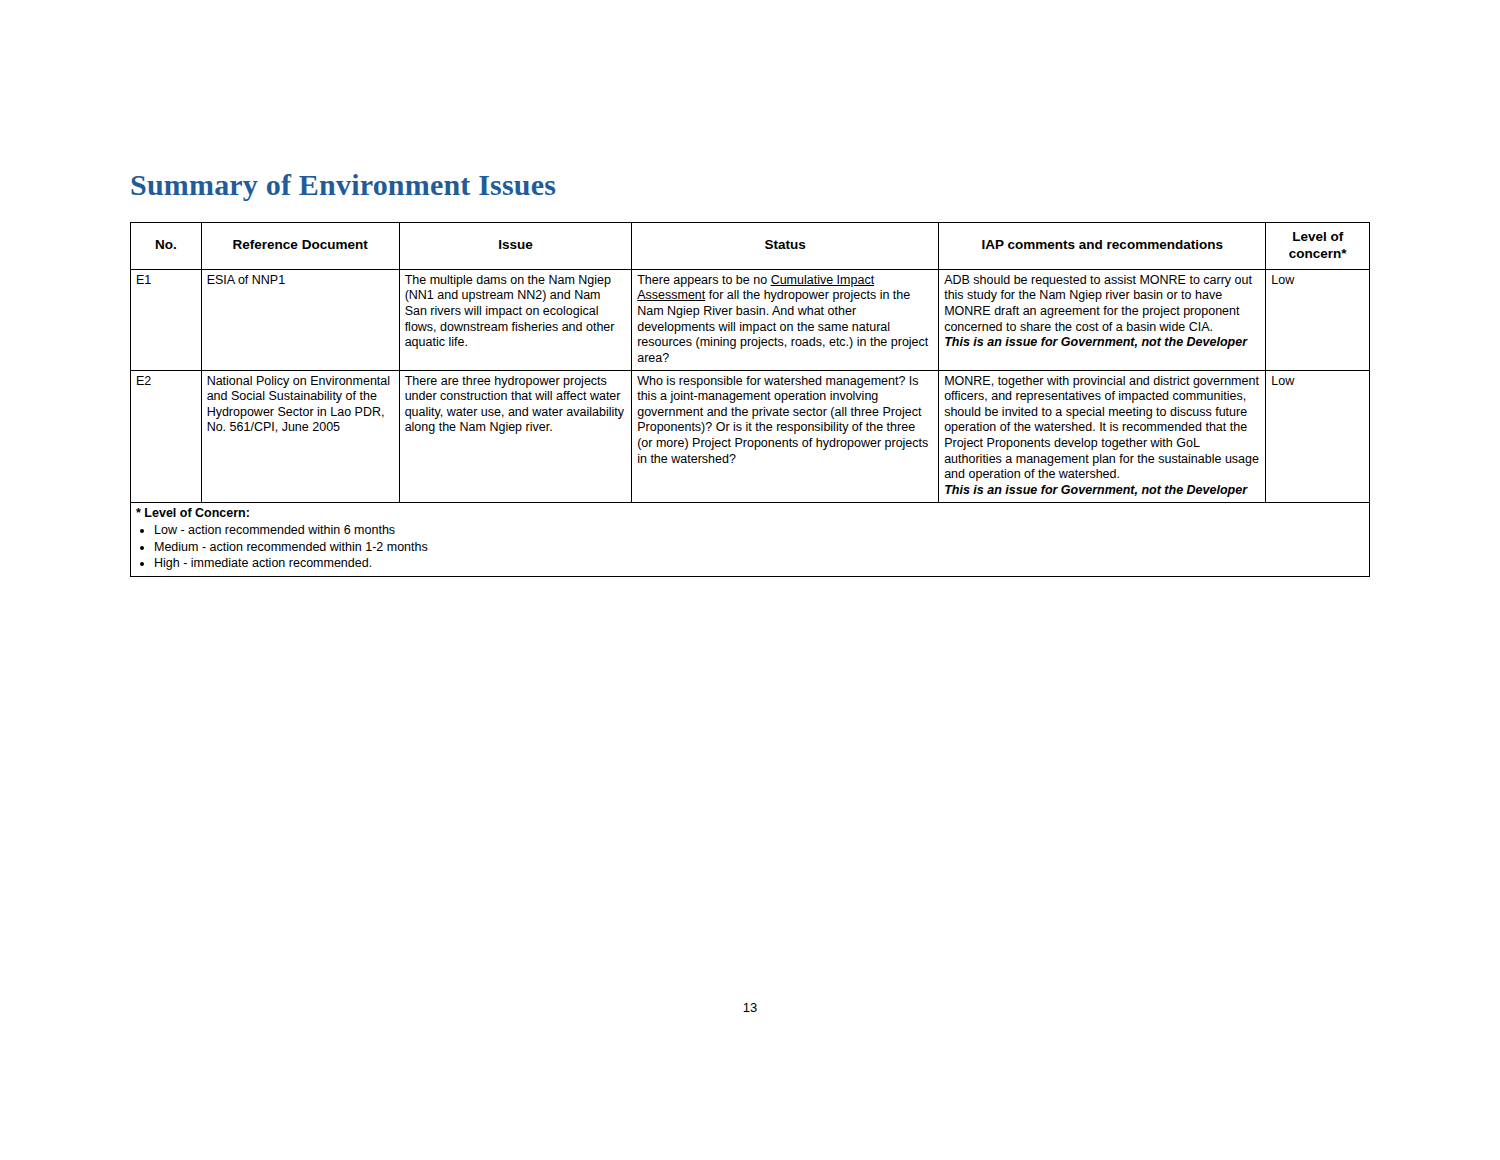Summary of Environment Issues
| No. | Reference Document | Issue | Status | IAP comments and recommendations | Level of concern* |
| --- | --- | --- | --- | --- | --- |
| E1 | ESIA of NNP1 | The multiple dams on the Nam Ngiep (NN1 and upstream NN2) and Nam San rivers will impact on ecological flows, downstream fisheries and other aquatic life. | There appears to be no Cumulative Impact Assessment for all the hydropower projects in the Nam Ngiep River basin. And what other developments will impact on the same natural resources (mining projects, roads, etc.) in the project area? | ADB should be requested to assist MONRE to carry out this study for the Nam Ngiep river basin or to have MONRE draft an agreement for the project proponent concerned to share the cost of a basin wide CIA. This is an issue for Government, not the Developer | Low |
| E2 | National Policy on Environmental and Social Sustainability of the Hydropower Sector in Lao PDR, No. 561/CPI, June 2005 | There are three hydropower projects under construction that will affect water quality, water use, and water availability along the Nam Ngiep river. | Who is responsible for watershed management? Is this a joint-management operation involving government and the private sector (all three Project Proponents)? Or is it the responsibility of the three (or more) Project Proponents of hydropower projects in the watershed? | MONRE, together with provincial and district government officers, and representatives of impacted communities, should be invited to a special meeting to discuss future operation of the watershed. It is recommended that the Project Proponents develop together with GoL authorities a management plan for the sustainable usage and operation of the watershed. This is an issue for Government, not the Developer | Low |
| * Level of Concern: Low - action recommended within 6 months Medium - action recommended within 1-2 months High - immediate action recommended. |
13